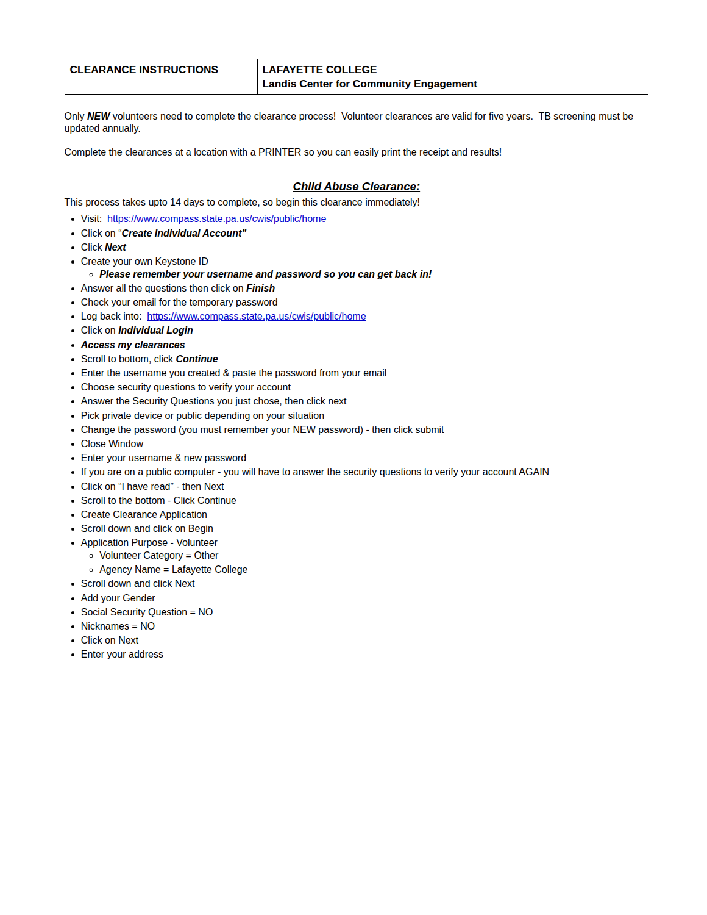| CLEARANCE INSTRUCTIONS | LAFAYETTE COLLEGE Landis Center for Community Engagement |
Only NEW volunteers need to complete the clearance process! Volunteer clearances are valid for five years. TB screening must be updated annually.
Complete the clearances at a location with a PRINTER so you can easily print the receipt and results!
Child Abuse Clearance:
This process takes upto 14 days to complete, so begin this clearance immediately!
Visit: https://www.compass.state.pa.us/cwis/public/home
Click on “Create Individual Account”
Click Next
Create your own Keystone ID
Please remember your username and password so you can get back in!
Answer all the questions then click on Finish
Check your email for the temporary password
Log back into: https://www.compass.state.pa.us/cwis/public/home
Click on Individual Login
Access my clearances
Scroll to bottom, click Continue
Enter the username you created & paste the password from your email
Choose security questions to verify your account
Answer the Security Questions you just chose, then click next
Pick private device or public depending on your situation
Change the password (you must remember your NEW password) - then click submit
Close Window
Enter your username & new password
If you are on a public computer - you will have to answer the security questions to verify your account AGAIN
Click on “I have read” - then Next
Scroll to the bottom - Click Continue
Create Clearance Application
Scroll down and click on Begin
Application Purpose - Volunteer
Volunteer Category = Other
Agency Name = Lafayette College
Scroll down and click Next
Add your Gender
Social Security Question = NO
Nicknames = NO
Click on Next
Enter your address